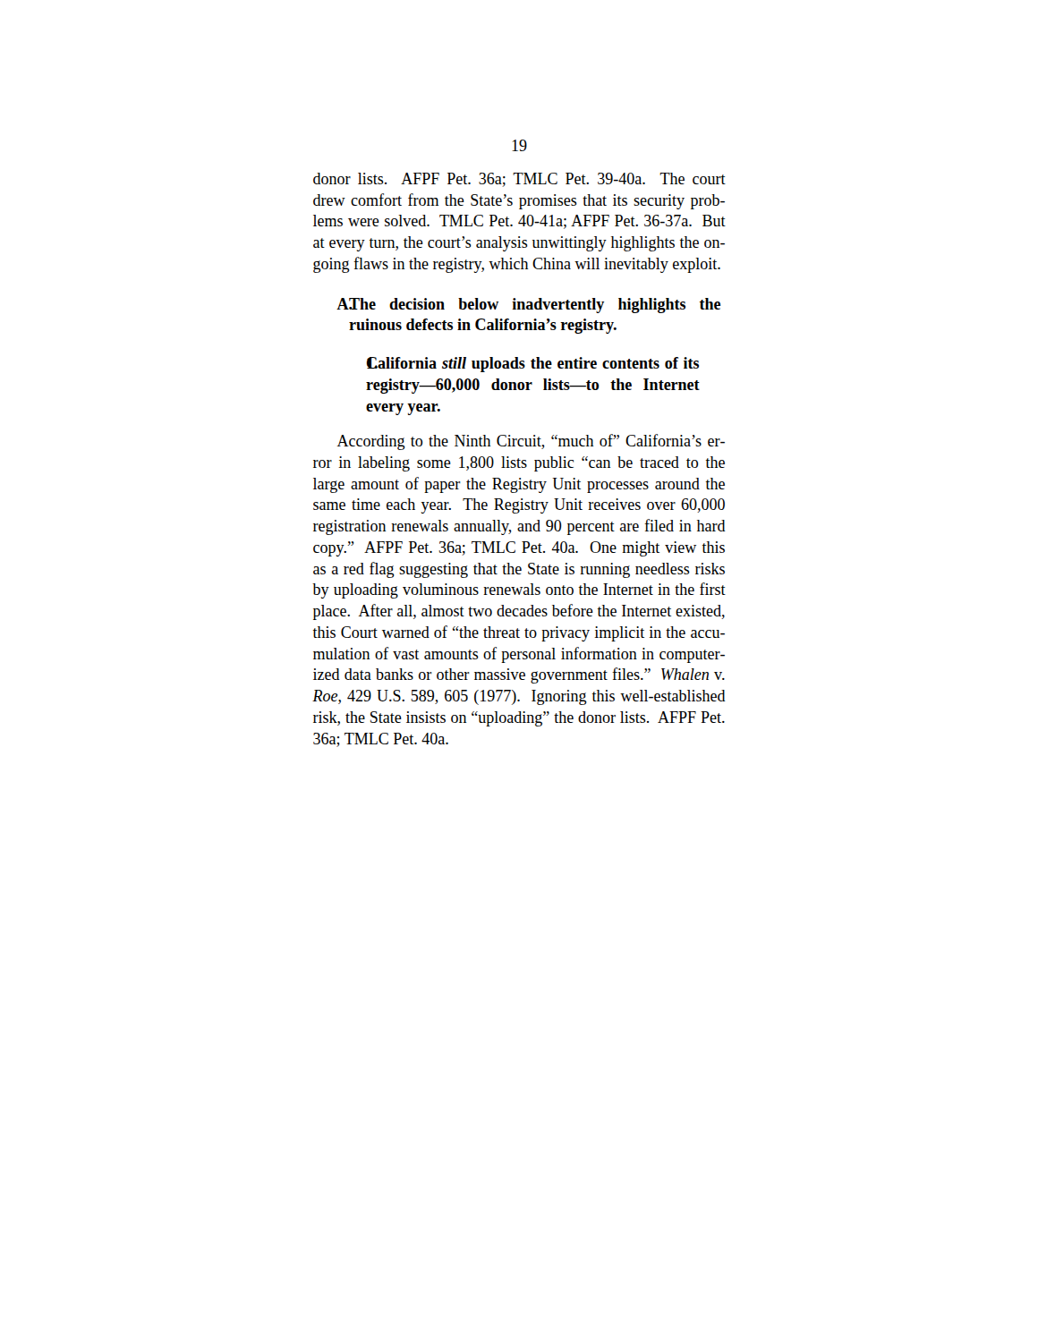19
donor lists. AFPF Pet. 36a; TMLC Pet. 39-40a. The court drew comfort from the State’s promises that its security problems were solved. TMLC Pet. 40-41a; AFPF Pet. 36-37a. But at every turn, the court’s analysis unwittingly highlights the ongoing flaws in the registry, which China will inevitably exploit.
A.
The decision below inadvertently highlights the ruinous defects in California’s registry.
1.
California still uploads the entire contents of its registry—60,000 donor lists—to the Internet every year.
According to the Ninth Circuit, “much of” California’s error in labeling some 1,800 lists public “can be traced to the large amount of paper the Registry Unit processes around the same time each year. The Registry Unit receives over 60,000 registration renewals annually, and 90 percent are filed in hard copy.” AFPF Pet. 36a; TMLC Pet. 40a. One might view this as a red flag suggesting that the State is running needless risks by uploading voluminous renewals onto the Internet in the first place. After all, almost two decades before the Internet existed, this Court warned of “the threat to privacy implicit in the accumulation of vast amounts of personal information in computerized data banks or other massive government files.” Whalen v. Roe, 429 U.S. 589, 605 (1977). Ignoring this well-established risk, the State insists on “uploading” the donor lists. AFPF Pet. 36a; TMLC Pet. 40a.